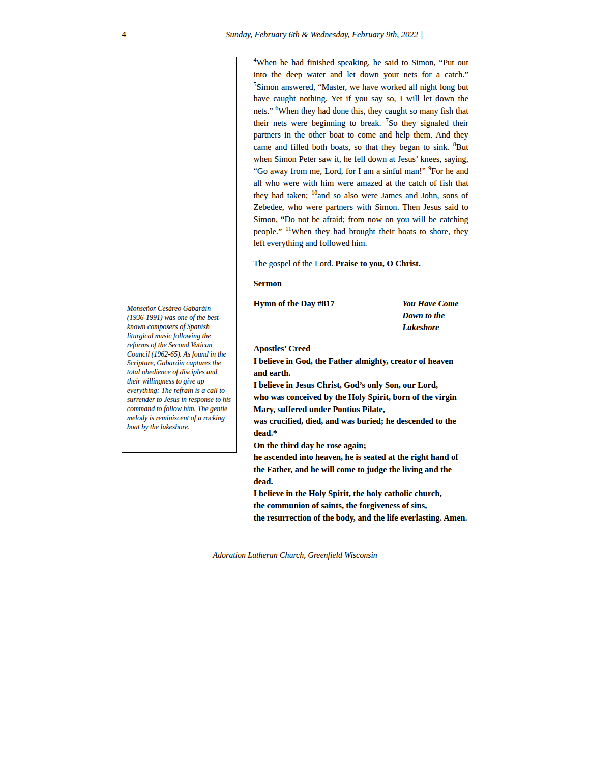4
Sunday, February 6th & Wednesday, February 9th, 2022|
Monseñor Cesáreo Gabaráin (1936-1991) was one of the best-known composers of Spanish liturgical music following the reforms of the Second Vatican Council (1962-65). As found in the Scripture, Gabaráin captures the total obedience of disciples and their willingness to give up everything: The refrain is a call to surrender to Jesus in response to his command to follow him. The gentle melody is reminiscent of a rocking boat by the lakeshore.
4When he had finished speaking, he said to Simon, “Put out into the deep water and let down your nets for a catch.” 5Simon answered, “Master, we have worked all night long but have caught nothing. Yet if you say so, I will let down the nets.” 6When they had done this, they caught so many fish that their nets were beginning to break. 7So they signaled their partners in the other boat to come and help them. And they came and filled both boats, so that they began to sink. 8But when Simon Peter saw it, he fell down at Jesus’ knees, saying, “Go away from me, Lord, for I am a sinful man!” 9For he and all who were with him were amazed at the catch of fish that they had taken; 10and so also were James and John, sons of Zebedee, who were partners with Simon. Then Jesus said to Simon, “Do not be afraid; from now on you will be catching people.” 11When they had brought their boats to shore, they left everything and followed him.
The gospel of the Lord. Praise to you, O Christ.
Sermon
Hymn of the Day #817
You Have Come Down to the Lakeshore
Apostles’ Creed
I believe in God, the Father almighty, creator of heaven and earth.
I believe in Jesus Christ, God’s only Son, our Lord,
who was conceived by the Holy Spirit, born of the virgin Mary, suffered under Pontius Pilate,
was crucified, died, and was buried; he descended to the dead.*
On the third day he rose again;
he ascended into heaven, he is seated at the right hand of the Father, and he will come to judge the living and the dead.
I believe in the Holy Spirit, the holy catholic church,
the communion of saints, the forgiveness of sins,
the resurrection of the body, and the life everlasting. Amen.
Adoration Lutheran Church, Greenfield Wisconsin